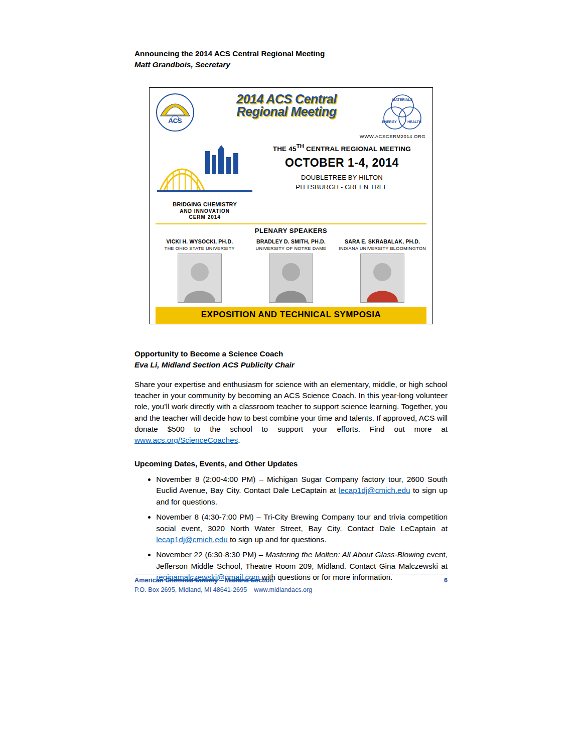Announcing the 2014 ACS Central Regional Meeting
Matt Grandbois, Secretary
ACS
2014 ACS Central
Regional Meeting
MATERIALS ENERGY HEALTH
WWW.ACSCERM2014.ORG
BRIDGING CHEMISTRY
AND INNOVATION
CERM 2014
THE 45TH CENTRAL REGIONAL MEETING
OCTOBER 1-4, 2014
DOUBLETREE BY HILTON
PITTSBURGH - GREEN TREE
PLENARY SPEAKERS
VICKI H. WYSOCKI, PH.D.
THE OHIO STATE UNIVERSITY
BRADLEY D. SMITH, PH.D.
UNIVERSITY OF NOTRE DAME
SARA E. SKRABALAK, PH.D.
INDIANA UNIVERSITY BLOOMINGTON
EXPOSITION AND TECHNICAL SYMPOSIA
Opportunity to Become a Science Coach
Eva Li, Midland Section ACS Publicity Chair
Share your expertise and enthusiasm for science with an elementary, middle, or high school teacher in your community by becoming an ACS Science Coach. In this year-long volunteer role, you’ll work directly with a classroom teacher to support science learning. Together, you and the teacher will decide how to best combine your time and talents. If approved, ACS will donate $500 to the school to support your efforts. Find out more at www.acs.org/ScienceCoaches.
Upcoming Dates, Events, and Other Updates
November 8 (2:00-4:00 PM) – Michigan Sugar Company factory tour, 2600 South Euclid Avenue, Bay City. Contact Dale LeCaptain at lecap1dj@cmich.edu to sign up and for questions.
November 8 (4:30-7:00 PM) – Tri-City Brewing Company tour and trivia competition social event, 3020 North Water Street, Bay City. Contact Dale LeCaptain at lecap1dj@cmich.edu to sign up and for questions.
November 22 (6:30-8:30 PM) – Mastering the Molten: All About Glass-Blowing event, Jefferson Middle School, Theatre Room 209, Midland. Contact Gina Malczewski at reginamalczewski@gmail.com with questions or for more information.
American Chemical Society – Midland Section 6
P.O. Box 2695, Midland, MI 48641-2695 www.midlandacs.org